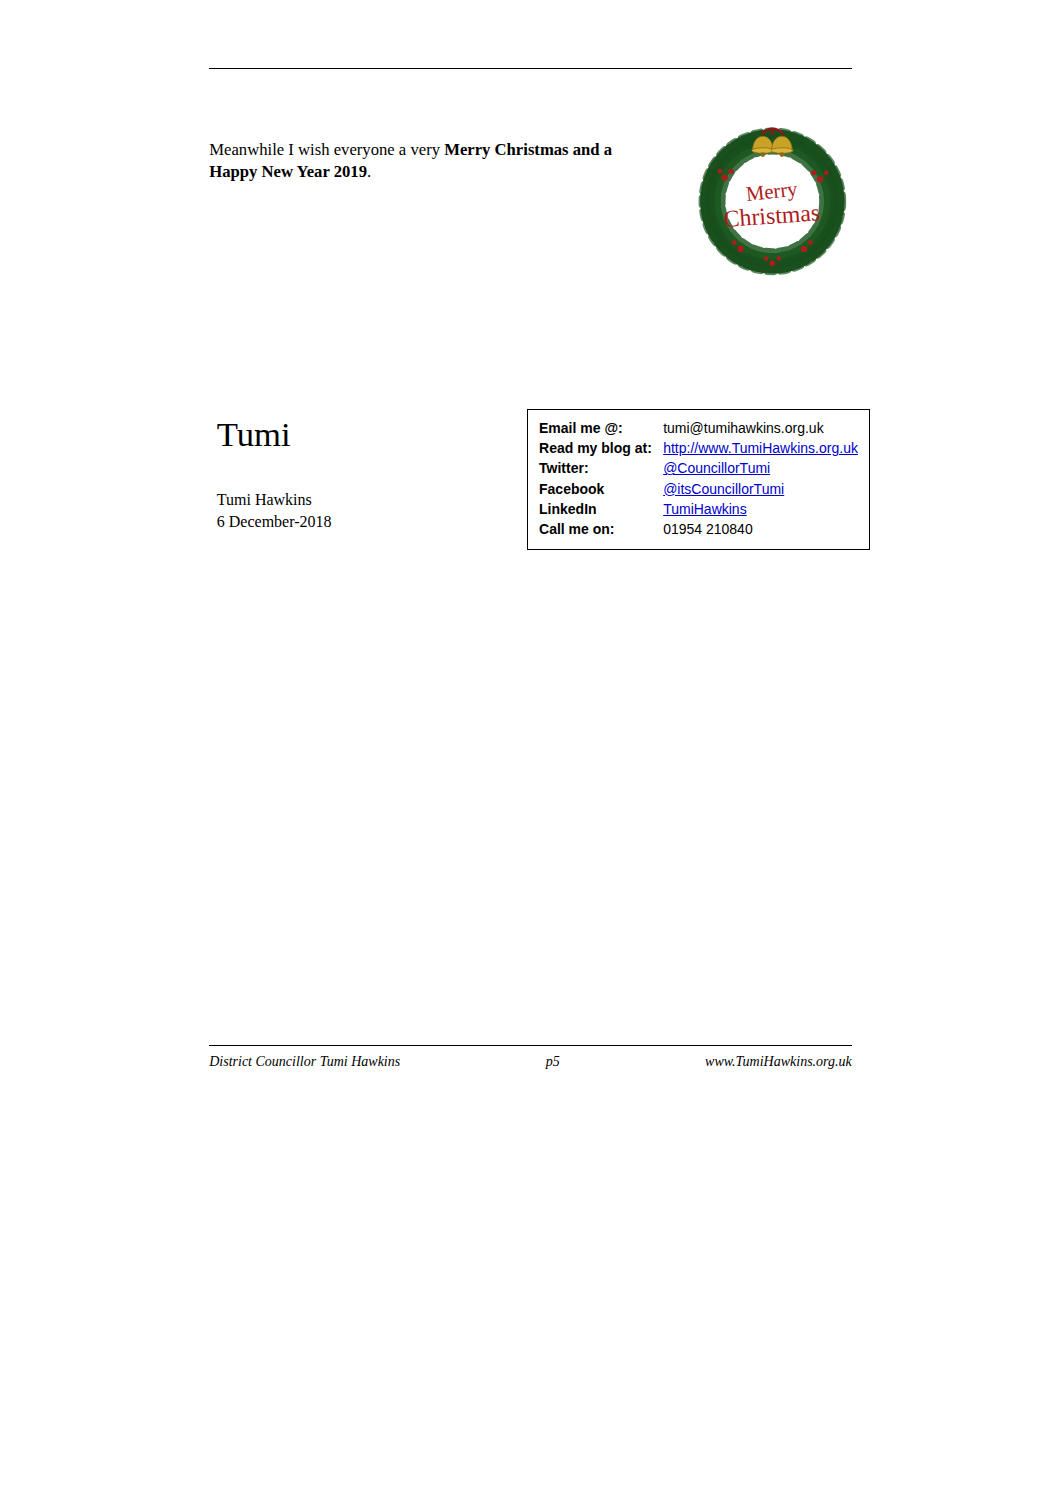Meanwhile I wish everyone a very Merry Christmas and a Happy New Year 2019.
Merry Christmas
Tumi
Tumi Hawkins
6 December-2018
| Email me @: | tumi@tumihawkins.org.uk |
| Read my blog at: | http://www.TumiHawkins.org.uk |
| Twitter: | @CouncillorTumi |
| Facebook | @itsCouncillorTumi |
| LinkedIn | TumiHawkins |
| Call me on: | 01954 210840 |
District Councillor Tumi Hawkins
p5
www.TumiHawkins.org.uk